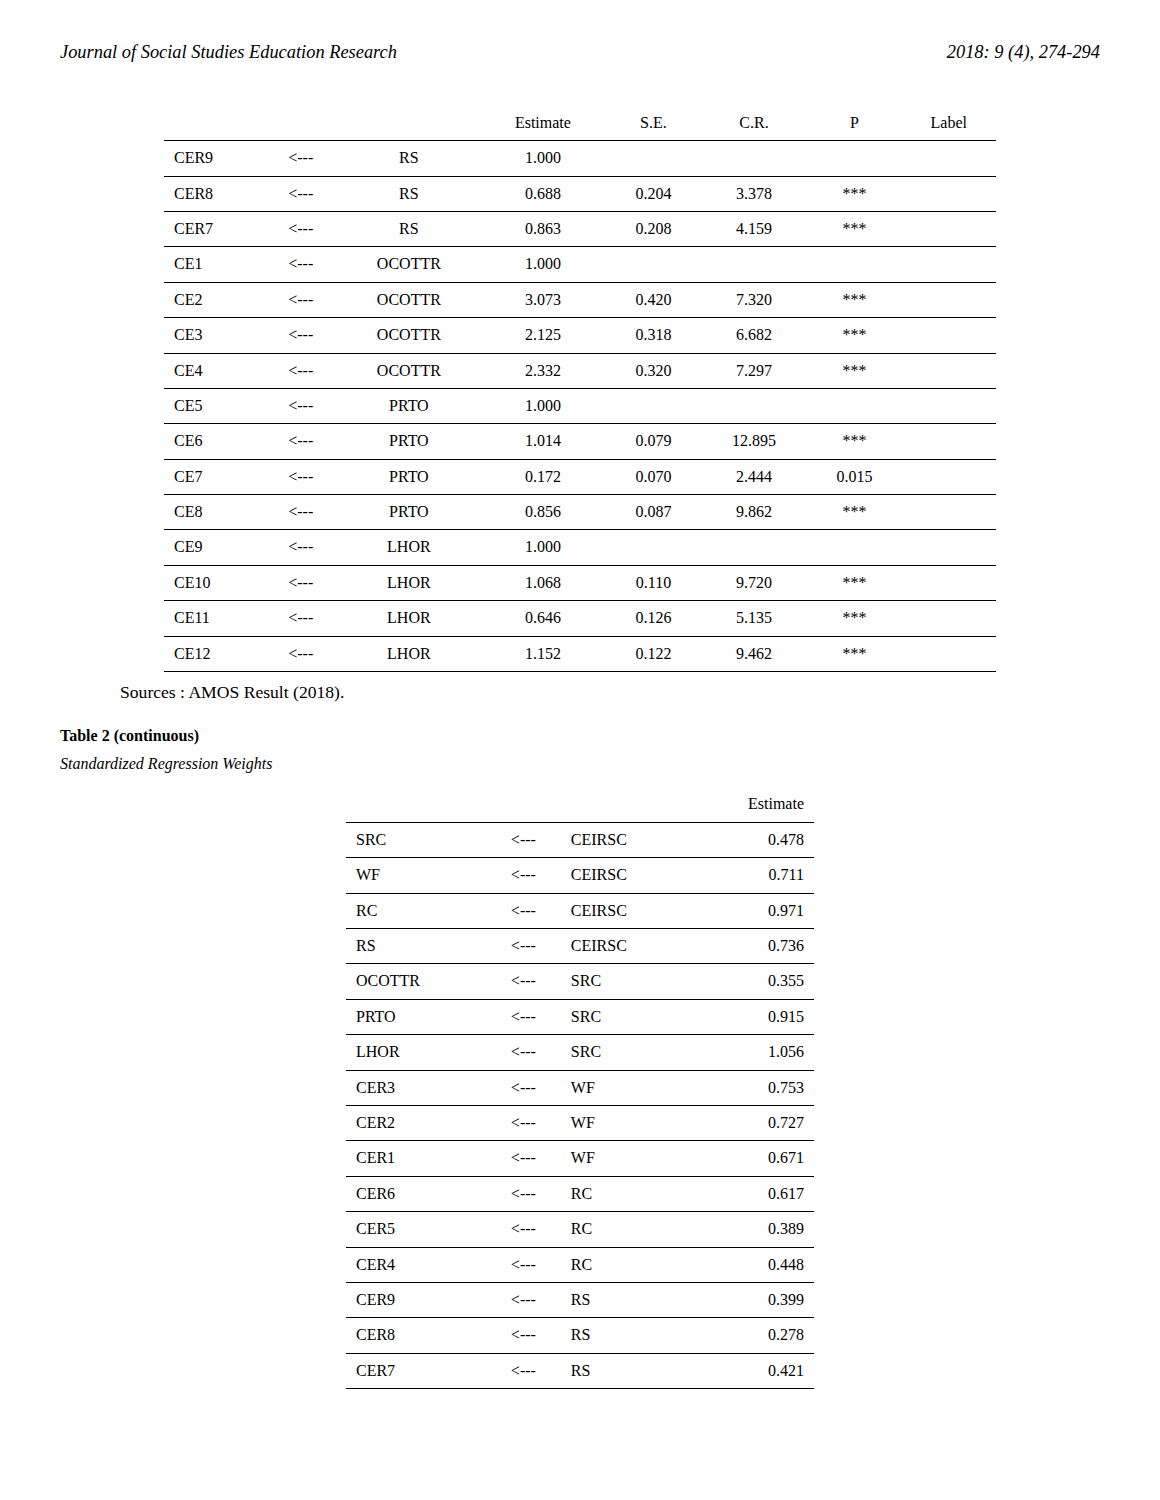Journal of Social Studies Education Research
2018: 9 (4), 274-294
| | | | Estimate | S.E. | C.R. | P | Label |
| --- | --- | --- | --- | --- | --- | --- | --- |
| CER9 | <--- | RS | 1.000 | | | | |
| CER8 | <--- | RS | 0.688 | 0.204 | 3.378 | *** | |
| CER7 | <--- | RS | 0.863 | 0.208 | 4.159 | *** | |
| CE1 | <--- | OCOTTR | 1.000 | | | | |
| CE2 | <--- | OCOTTR | 3.073 | 0.420 | 7.320 | *** | |
| CE3 | <--- | OCOTTR | 2.125 | 0.318 | 6.682 | *** | |
| CE4 | <--- | OCOTTR | 2.332 | 0.320 | 7.297 | *** | |
| CE5 | <--- | PRTO | 1.000 | | | | |
| CE6 | <--- | PRTO | 1.014 | 0.079 | 12.895 | *** | |
| CE7 | <--- | PRTO | 0.172 | 0.070 | 2.444 | 0.015 | |
| CE8 | <--- | PRTO | 0.856 | 0.087 | 9.862 | *** | |
| CE9 | <--- | LHOR | 1.000 | | | | |
| CE10 | <--- | LHOR | 1.068 | 0.110 | 9.720 | *** | |
| CE11 | <--- | LHOR | 0.646 | 0.126 | 5.135 | *** | |
| CE12 | <--- | LHOR | 1.152 | 0.122 | 9.462 | *** | |
Sources : AMOS Result (2018).
Table 2 (continuous)
Standardized Regression Weights
| | | | Estimate |
| --- | --- | --- | --- |
| SRC | <--- | CEIRSC | 0.478 |
| WF | <--- | CEIRSC | 0.711 |
| RC | <--- | CEIRSC | 0.971 |
| RS | <--- | CEIRSC | 0.736 |
| OCOTTR | <--- | SRC | 0.355 |
| PRTO | <--- | SRC | 0.915 |
| LHOR | <--- | SRC | 1.056 |
| CER3 | <--- | WF | 0.753 |
| CER2 | <--- | WF | 0.727 |
| CER1 | <--- | WF | 0.671 |
| CER6 | <--- | RC | 0.617 |
| CER5 | <--- | RC | 0.389 |
| CER4 | <--- | RC | 0.448 |
| CER9 | <--- | RS | 0.399 |
| CER8 | <--- | RS | 0.278 |
| CER7 | <--- | RS | 0.421 |